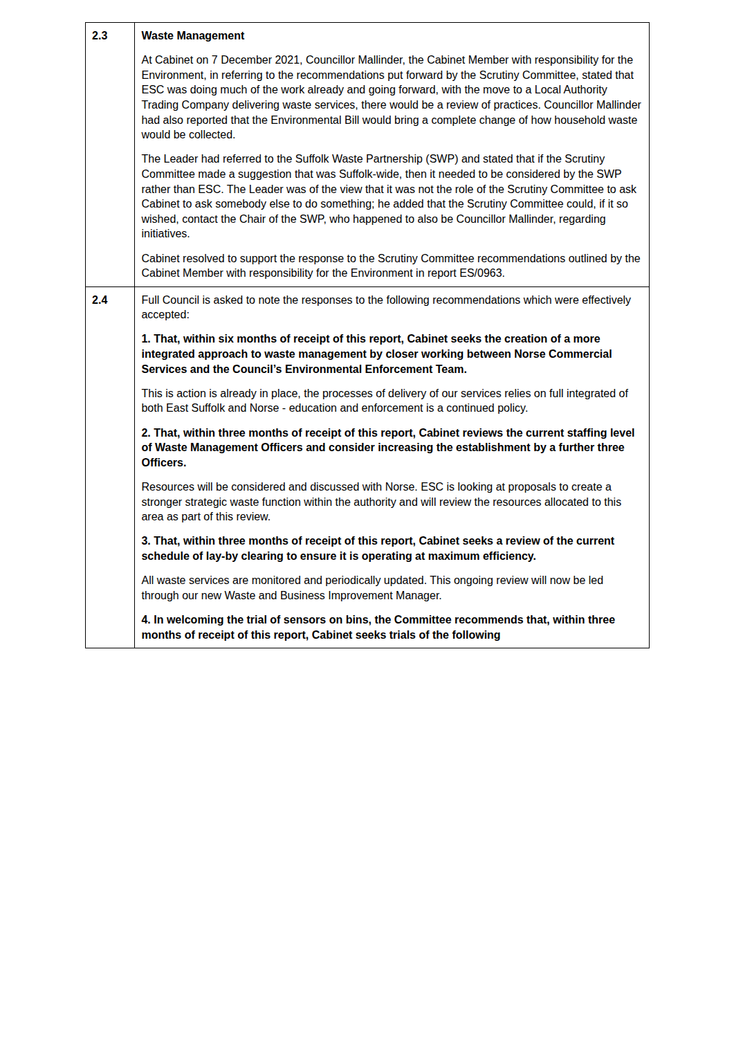| 2.3 | Waste Management At Cabinet on 7 December 2021, Councillor Mallinder, the Cabinet Member with responsibility for the Environment, in referring to the recommendations put forward by the Scrutiny Committee, stated that ESC was doing much of the work already and going forward, with the move to a Local Authority Trading Company delivering waste services, there would be a review of practices. Councillor Mallinder had also reported that the Environmental Bill would bring a complete change of how household waste would be collected. The Leader had referred to the Suffolk Waste Partnership (SWP) and stated that if the Scrutiny Committee made a suggestion that was Suffolk-wide, then it needed to be considered by the SWP rather than ESC. The Leader was of the view that it was not the role of the Scrutiny Committee to ask Cabinet to ask somebody else to do something; he added that the Scrutiny Committee could, if it so wished, contact the Chair of the SWP, who happened to also be Councillor Mallinder, regarding initiatives. Cabinet resolved to support the response to the Scrutiny Committee recommendations outlined by the Cabinet Member with responsibility for the Environment in report ES/0963. |
| 2.4 | Full Council is asked to note the responses to the following recommendations which were effectively accepted: 1. That, within six months of receipt of this report, Cabinet seeks the creation of a more integrated approach to waste management by closer working between Norse Commercial Services and the Council’s Environmental Enforcement Team. This is action is already in place, the processes of delivery of our services relies on full integrated of both East Suffolk and Norse - education and enforcement is a continued policy. 2. That, within three months of receipt of this report, Cabinet reviews the current staffing level of Waste Management Officers and consider increasing the establishment by a further three Officers. Resources will be considered and discussed with Norse. ESC is looking at proposals to create a stronger strategic waste function within the authority and will review the resources allocated to this area as part of this review. 3. That, within three months of receipt of this report, Cabinet seeks a review of the current schedule of lay-by clearing to ensure it is operating at maximum efficiency. All waste services are monitored and periodically updated. This ongoing review will now be led through our new Waste and Business Improvement Manager. 4. In welcoming the trial of sensors on bins, the Committee recommends that, within three months of receipt of this report, Cabinet seeks trials of the following |